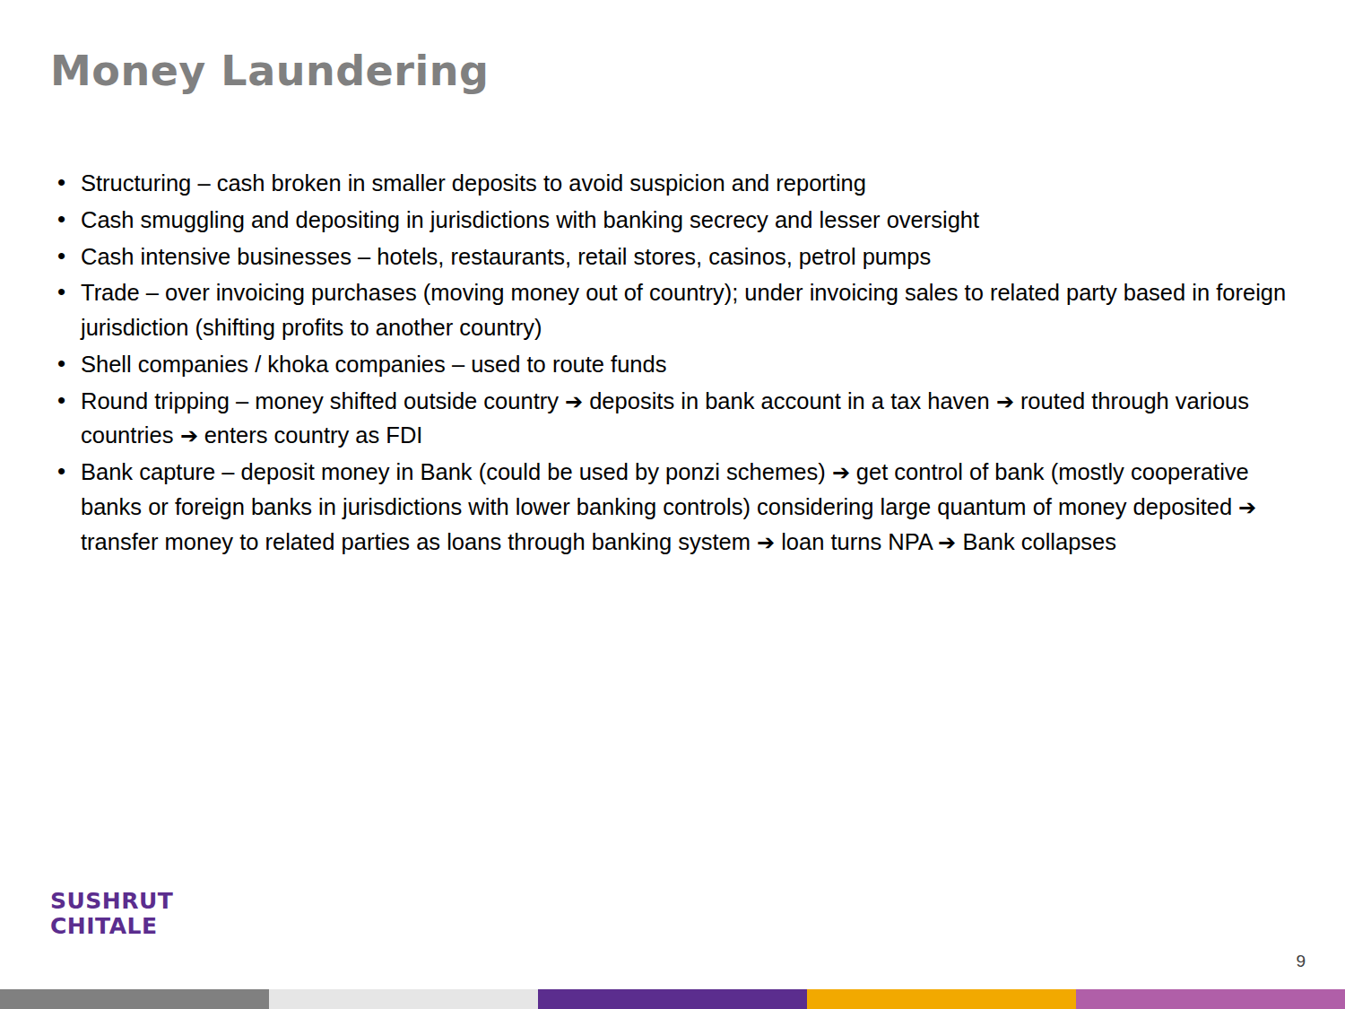Money Laundering
Structuring – cash broken in smaller deposits to avoid suspicion and reporting
Cash smuggling and depositing in jurisdictions with banking secrecy and lesser oversight
Cash intensive businesses – hotels, restaurants, retail stores, casinos, petrol pumps
Trade – over invoicing purchases (moving money out of country); under invoicing sales to related party based in foreign jurisdiction (shifting profits to another country)
Shell companies / khoka companies – used to route funds
Round tripping – money shifted outside country ➔ deposits in bank account in a tax haven ➔ routed through various countries ➔ enters country as FDI
Bank capture – deposit money in Bank (could be used by ponzi schemes) ➔ get control of bank (mostly cooperative banks or foreign banks in jurisdictions with lower banking controls) considering large quantum of money deposited ➔ transfer money to related parties as loans through banking system ➔ loan turns NPA ➔ Bank collapses
SUSHRUT
CHITALE
9